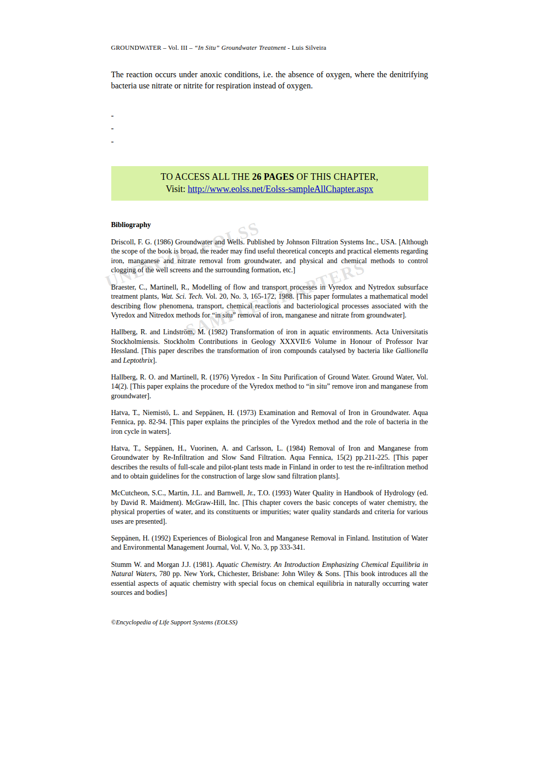GROUNDWATER – Vol. III – “In Situ” Groundwater Treatment - Luis Silveira
The reaction occurs under anoxic conditions, i.e. the absence of oxygen, where the denitrifying bacteria use nitrate or nitrite for respiration instead of oxygen.
- - -
TO ACCESS ALL THE 26 PAGES OF THIS CHAPTER,
Visit: http://www.eolss.net/Eolss-sampleAllChapter.aspx
Bibliography
Driscoll, F. G. (1986) Groundwater and Wells. Published by Johnson Filtration Systems Inc., USA. [Although the scope of the book is broad, the reader may find useful theoretical concepts and practical elements regarding iron, manganese and nitrate removal from groundwater, and physical and chemical methods to control clogging of the well screens and the surrounding formation, etc.]
Braester, C., Martinell, R., Modelling of flow and transport processes in Vyredox and Nytredox subsurface treatment plants, Wat. Sci. Tech. Vol. 20, No. 3, 165-172, 1988. [This paper formulates a mathematical model describing flow phenomena, transport, chemical reactions and bacteriological processes associated with the Vyredox and Nitredox methods for “in situ” removal of iron, manganese and nitrate from groundwater].
Hallberg, R. and Lindström, M. (1982) Transformation of iron in aquatic environments. Acta Universitatis Stockholmiensis. Stockholm Contributions in Geology XXXVII:6 Volume in Honour of Professor Ivar Hessland. [This paper describes the transformation of iron compounds catalysed by bacteria like Gallionella and Leptothrix].
Hallberg, R. O. and Martinell, R. (1976) Vyredox - In Situ Purification of Ground Water. Ground Water, Vol. 14(2). [This paper explains the procedure of the Vyredox method to “in situ” remove iron and manganese from groundwater].
Hatva, T., Niemistö, L. and Seppänen, H. (1973) Examination and Removal of Iron in Groundwater. Aqua Fennica, pp. 82-94. [This paper explains the principles of the Vyredox method and the role of bacteria in the iron cycle in waters].
Hatva, T., Seppänen, H., Vuorinen, A. and Carlsson, L. (1984) Removal of Iron and Manganese from Groundwater by Re-Infiltration and Slow Sand Filtration. Aqua Fennica, 15(2) pp.211-225. [This paper describes the results of full-scale and pilot-plant tests made in Finland in order to test the re-infiltration method and to obtain guidelines for the construction of large slow sand filtration plants].
McCutcheon, S.C., Martin, J.L. and Barnwell, Jr., T.O. (1993) Water Quality in Handbook of Hydrology (ed. by David R. Maidment). McGraw-Hill, Inc. [This chapter covers the basic concepts of water chemistry, the physical properties of water, and its constituents or impurities; water quality standards and criteria for various uses are presented].
Seppänen, H. (1992) Experiences of Biological Iron and Manganese Removal in Finland. Institution of Water and Environmental Management Journal, Vol. V, No. 3, pp 333-341.
Stumm W. and Morgan J.J. (1981). Aquatic Chemistry. An Introduction Emphasizing Chemical Equilibria in Natural Waters, 780 pp. New York, Chichester, Brisbane: John Wiley & Sons. [This book introduces all the essential aspects of aquatic chemistry with special focus on chemical equilibria in naturally occurring water sources and bodies]
©Encyclopedia of Life Support Systems (EOLSS)
UNESCO – EOLSS
SAMPLE CHAPTERS